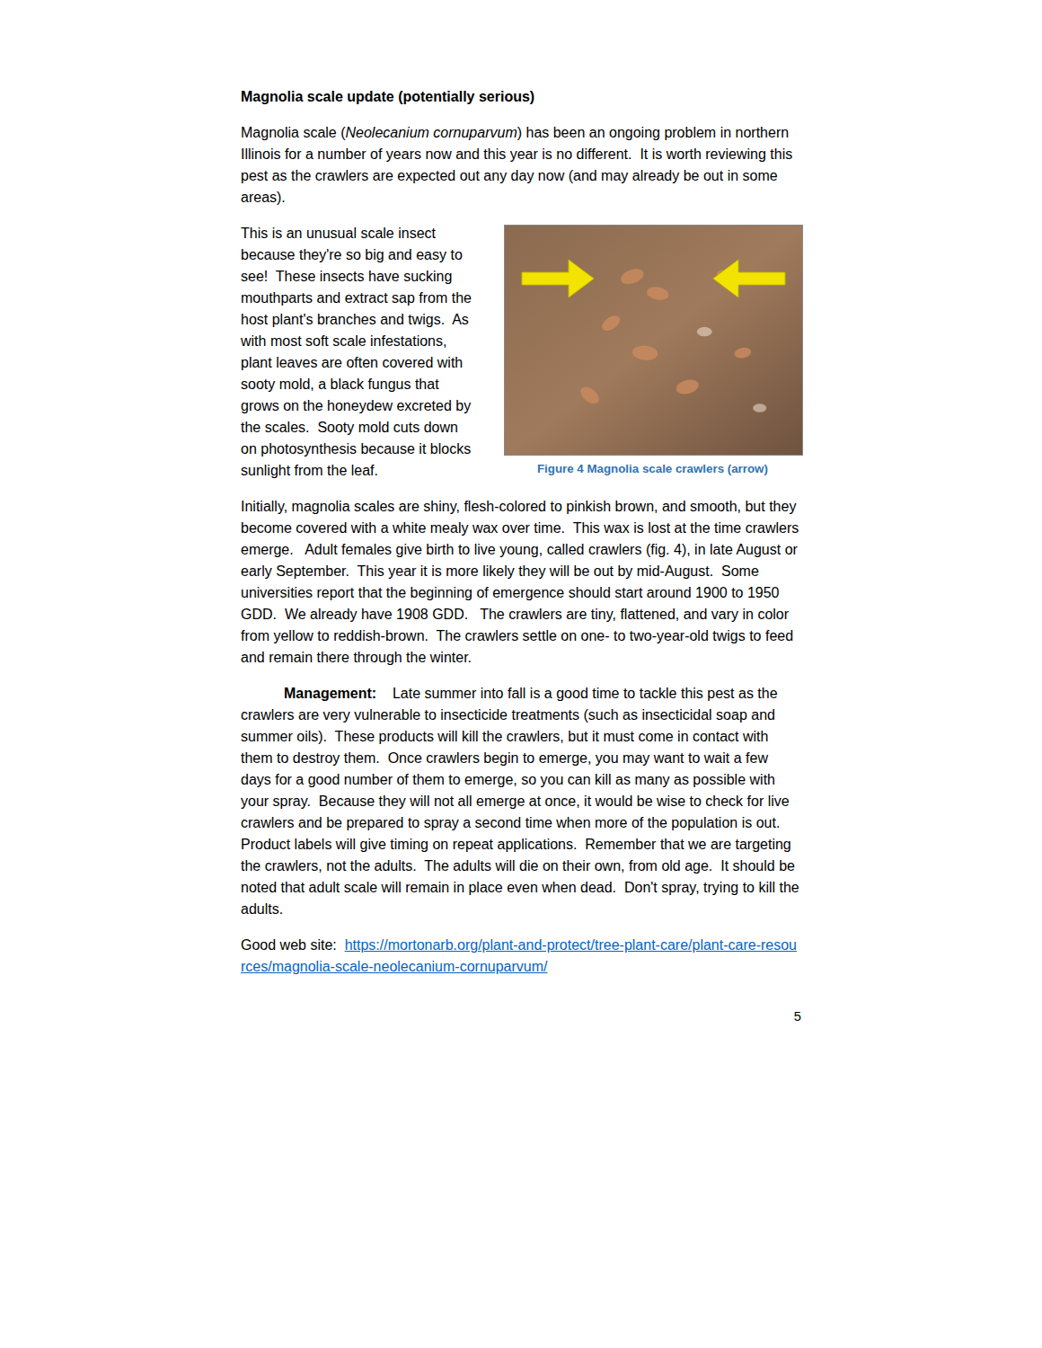Magnolia scale update (potentially serious)
Magnolia scale (Neolecanium cornuparvum) has been an ongoing problem in northern Illinois for a number of years now and this year is no different. It is worth reviewing this pest as the crawlers are expected out any day now (and may already be out in some areas).
Figure 4 Magnolia scale crawlers (arrow)
This is an unusual scale insect because they're so big and easy to see! These insects have sucking mouthparts and extract sap from the host plant's branches and twigs. As with most soft scale infestations, plant leaves are often covered with sooty mold, a black fungus that grows on the honeydew excreted by the scales. Sooty mold cuts down on photosynthesis because it blocks sunlight from the leaf.
Initially, magnolia scales are shiny, flesh-colored to pinkish brown, and smooth, but they become covered with a white mealy wax over time. This wax is lost at the time crawlers emerge. Adult females give birth to live young, called crawlers (fig. 4), in late August or early September. This year it is more likely they will be out by mid-August. Some universities report that the beginning of emergence should start around 1900 to 1950 GDD. We already have 1908 GDD. The crawlers are tiny, flattened, and vary in color from yellow to reddish-brown. The crawlers settle on one- to two-year-old twigs to feed and remain there through the winter.
Management: Late summer into fall is a good time to tackle this pest as the crawlers are very vulnerable to insecticide treatments (such as insecticidal soap and summer oils). These products will kill the crawlers, but it must come in contact with them to destroy them. Once crawlers begin to emerge, you may want to wait a few days for a good number of them to emerge, so you can kill as many as possible with your spray. Because they will not all emerge at once, it would be wise to check for live crawlers and be prepared to spray a second time when more of the population is out. Product labels will give timing on repeat applications. Remember that we are targeting the crawlers, not the adults. The adults will die on their own, from old age. It should be noted that adult scale will remain in place even when dead. Don't spray, trying to kill the adults.
Good web site: https://mortonarb.org/plant-and-protect/tree-plant-care/plant-care-resources/magnolia-scale-neolecanium-cornuparvum/
5